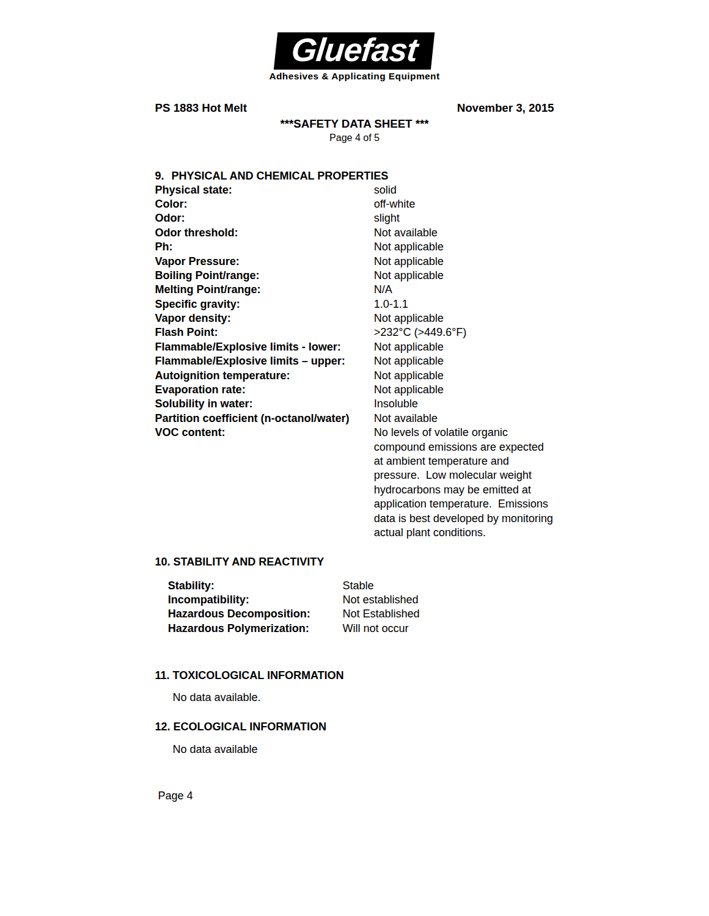Gluefast
Adhesives & Applicating Equipment
PS 1883 Hot Melt November 3, 2015
***SAFETY DATA SHEET ***
Page 4 of 5
9. PHYSICAL AND CHEMICAL PROPERTIES
| Physical state: | solid |
| Color: | off-white |
| Odor: | slight |
| Odor threshold: | Not available |
| Ph: | Not applicable |
| Vapor Pressure: | Not applicable |
| Boiling Point/range: | Not applicable |
| Melting Point/range: | N/A |
| Specific gravity: | 1.0-1.1 |
| Vapor density: | Not applicable |
| Flash Point: | >232°C (>449.6°F) |
| Flammable/Explosive limits - lower: | Not applicable |
| Flammable/Explosive limits – upper: | Not applicable |
| Autoignition temperature: | Not applicable |
| Evaporation rate: | Not applicable |
| Solubility in water: | Insoluble |
| Partition coefficient (n-octanol/water) | Not available |
| VOC content: | No levels of volatile organic compound emissions are expected at ambient temperature and pressure. Low molecular weight hydrocarbons may be emitted at application temperature. Emissions data is best developed by monitoring actual plant conditions. |
10. STABILITY AND REACTIVITY
| Stability: | Stable |
| Incompatibility: | Not established |
| Hazardous Decomposition: | Not Established |
| Hazardous Polymerization: | Will not occur |
11. TOXICOLOGICAL INFORMATION
No data available.
12. ECOLOGICAL INFORMATION
No data available
Page 4